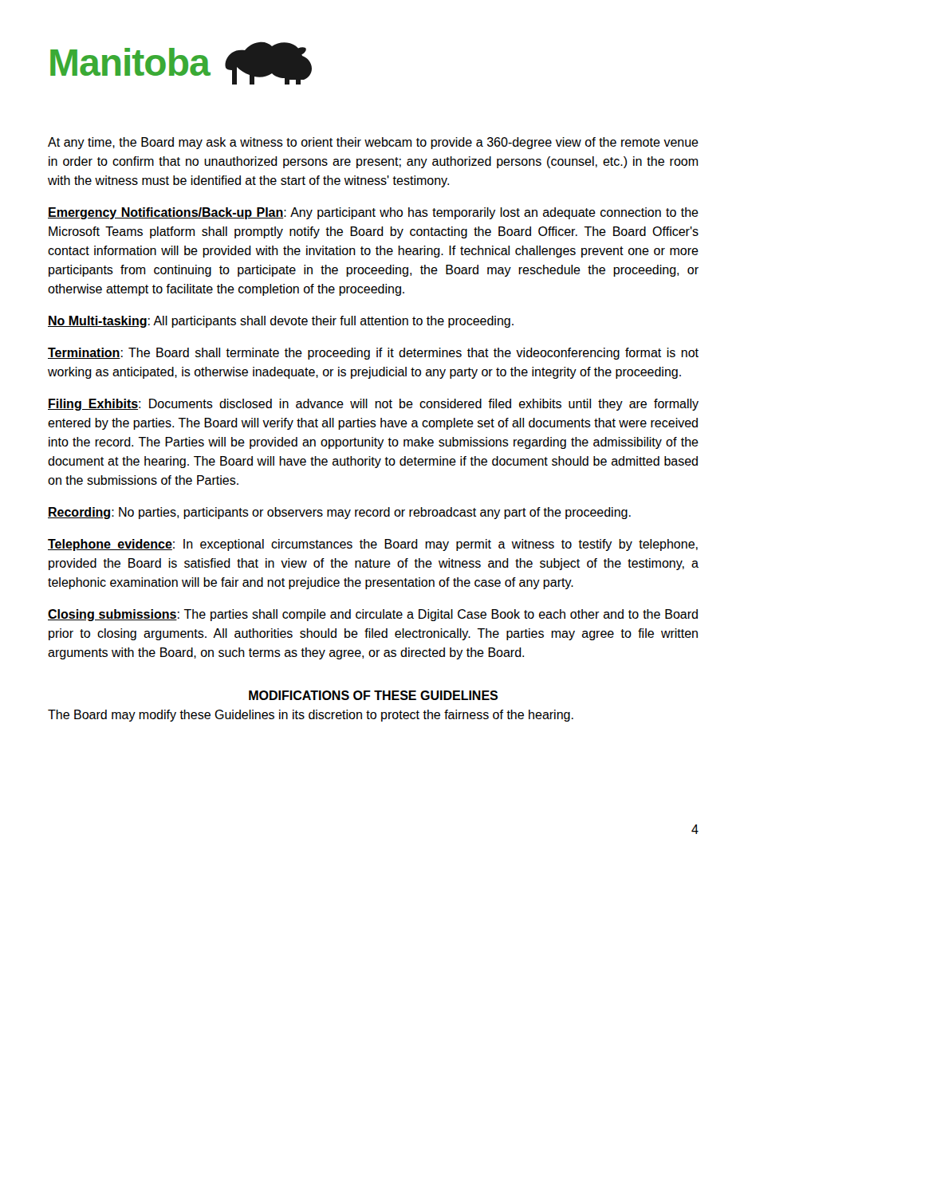Manitoba
At any time, the Board may ask a witness to orient their webcam to provide a 360-degree view of the remote venue in order to confirm that no unauthorized persons are present; any authorized persons (counsel, etc.) in the room with the witness must be identified at the start of the witness' testimony.
Emergency Notifications/Back-up Plan: Any participant who has temporarily lost an adequate connection to the Microsoft Teams platform shall promptly notify the Board by contacting the Board Officer. The Board Officer's contact information will be provided with the invitation to the hearing. If technical challenges prevent one or more participants from continuing to participate in the proceeding, the Board may reschedule the proceeding, or otherwise attempt to facilitate the completion of the proceeding.
No Multi-tasking: All participants shall devote their full attention to the proceeding.
Termination: The Board shall terminate the proceeding if it determines that the videoconferencing format is not working as anticipated, is otherwise inadequate, or is prejudicial to any party or to the integrity of the proceeding.
Filing Exhibits: Documents disclosed in advance will not be considered filed exhibits until they are formally entered by the parties. The Board will verify that all parties have a complete set of all documents that were received into the record. The Parties will be provided an opportunity to make submissions regarding the admissibility of the document at the hearing. The Board will have the authority to determine if the document should be admitted based on the submissions of the Parties.
Recording: No parties, participants or observers may record or rebroadcast any part of the proceeding.
Telephone evidence: In exceptional circumstances the Board may permit a witness to testify by telephone, provided the Board is satisfied that in view of the nature of the witness and the subject of the testimony, a telephonic examination will be fair and not prejudice the presentation of the case of any party.
Closing submissions: The parties shall compile and circulate a Digital Case Book to each other and to the Board prior to closing arguments. All authorities should be filed electronically. The parties may agree to file written arguments with the Board, on such terms as they agree, or as directed by the Board.
Modifications of these Guidelines
The Board may modify these Guidelines in its discretion to protect the fairness of the hearing.
4